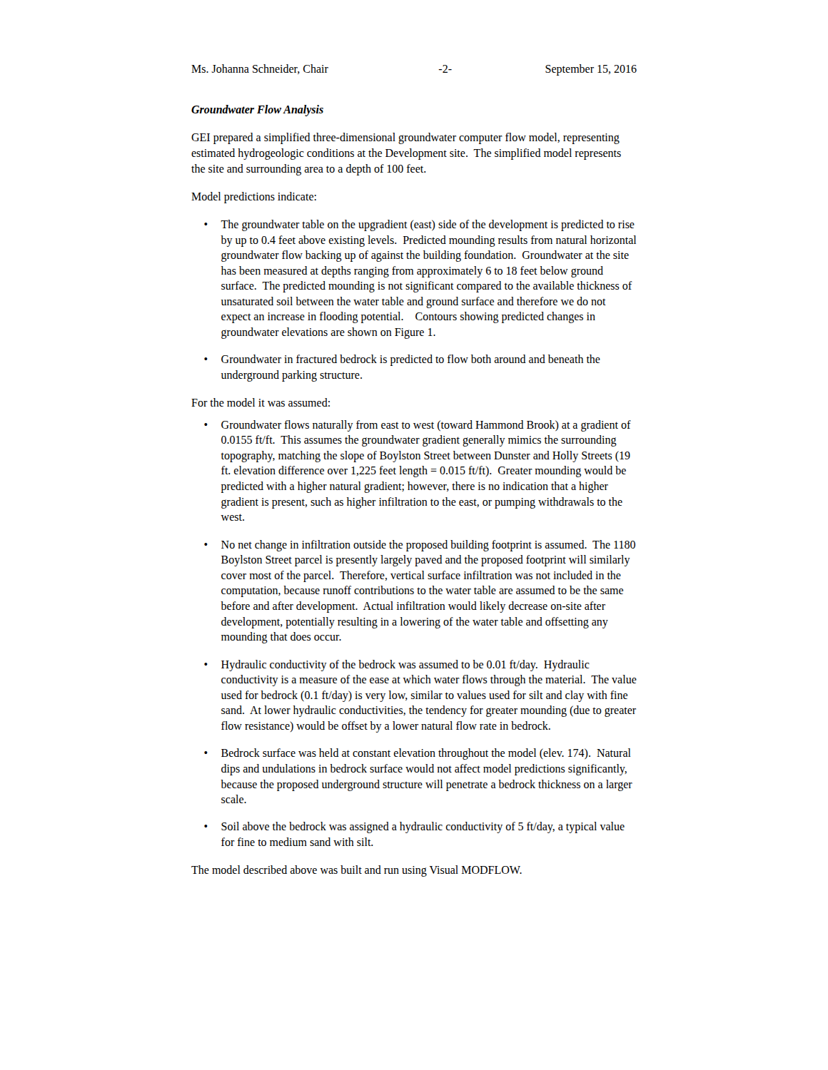Ms. Johanna Schneider, Chair
-2-
September 15, 2016
Groundwater Flow Analysis
GEI prepared a simplified three-dimensional groundwater computer flow model, representing estimated hydrogeologic conditions at the Development site. The simplified model represents the site and surrounding area to a depth of 100 feet.
Model predictions indicate:
The groundwater table on the upgradient (east) side of the development is predicted to rise by up to 0.4 feet above existing levels. Predicted mounding results from natural horizontal groundwater flow backing up of against the building foundation. Groundwater at the site has been measured at depths ranging from approximately 6 to 18 feet below ground surface. The predicted mounding is not significant compared to the available thickness of unsaturated soil between the water table and ground surface and therefore we do not expect an increase in flooding potential. Contours showing predicted changes in groundwater elevations are shown on Figure 1.
Groundwater in fractured bedrock is predicted to flow both around and beneath the underground parking structure.
For the model it was assumed:
Groundwater flows naturally from east to west (toward Hammond Brook) at a gradient of 0.0155 ft/ft. This assumes the groundwater gradient generally mimics the surrounding topography, matching the slope of Boylston Street between Dunster and Holly Streets (19 ft. elevation difference over 1,225 feet length = 0.015 ft/ft). Greater mounding would be predicted with a higher natural gradient; however, there is no indication that a higher gradient is present, such as higher infiltration to the east, or pumping withdrawals to the west.
No net change in infiltration outside the proposed building footprint is assumed. The 1180 Boylston Street parcel is presently largely paved and the proposed footprint will similarly cover most of the parcel. Therefore, vertical surface infiltration was not included in the computation, because runoff contributions to the water table are assumed to be the same before and after development. Actual infiltration would likely decrease on-site after development, potentially resulting in a lowering of the water table and offsetting any mounding that does occur.
Hydraulic conductivity of the bedrock was assumed to be 0.01 ft/day. Hydraulic conductivity is a measure of the ease at which water flows through the material. The value used for bedrock (0.1 ft/day) is very low, similar to values used for silt and clay with fine sand. At lower hydraulic conductivities, the tendency for greater mounding (due to greater flow resistance) would be offset by a lower natural flow rate in bedrock.
Bedrock surface was held at constant elevation throughout the model (elev. 174). Natural dips and undulations in bedrock surface would not affect model predictions significantly, because the proposed underground structure will penetrate a bedrock thickness on a larger scale.
Soil above the bedrock was assigned a hydraulic conductivity of 5 ft/day, a typical value for fine to medium sand with silt.
The model described above was built and run using Visual MODFLOW.